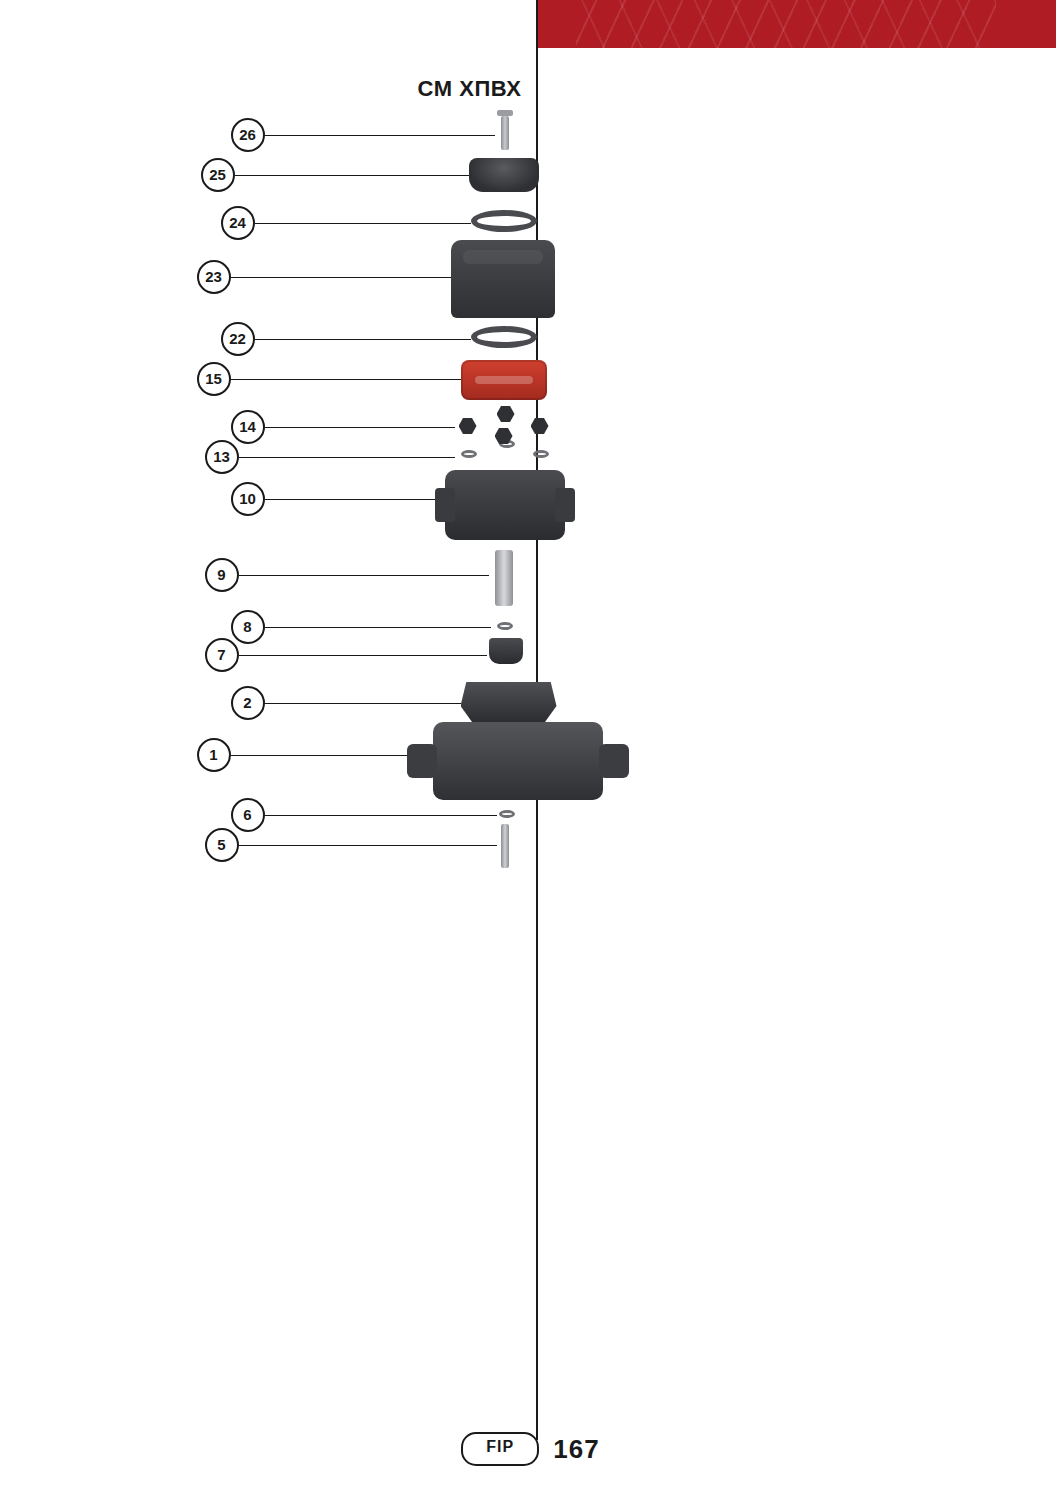CM ХПВХ
26
25
24
23
22
15
14
13
10
9
8
7
2
1
6
5
FIP 167